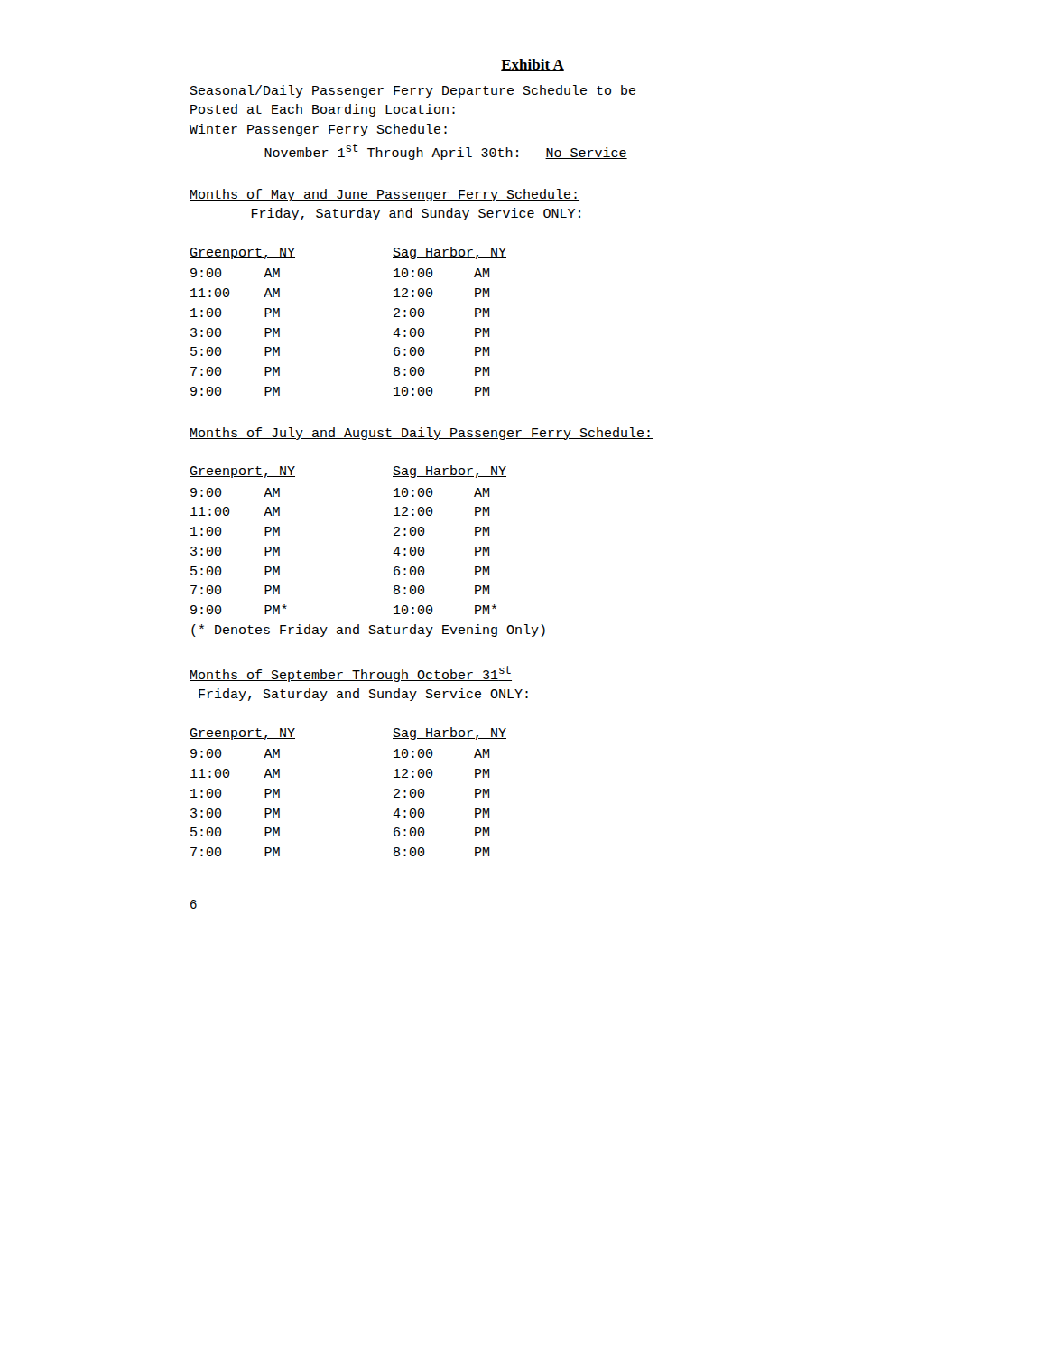Exhibit A
Seasonal/Daily Passenger Ferry Departure Schedule to be Posted at Each Boarding Location:
Winter Passenger Ferry Schedule:
November 1st Through April 30th: No Service
Months of May and June Passenger Ferry Schedule:
Friday, Saturday and Sunday Service ONLY:
| Greenport, NY | Sag Harbor, NY |
| --- | --- |
| 9:00 | AM | 10:00 | AM |
| 11:00 | AM | 12:00 | PM |
| 1:00 | PM | 2:00 | PM |
| 3:00 | PM | 4:00 | PM |
| 5:00 | PM | 6:00 | PM |
| 7:00 | PM | 8:00 | PM |
| 9:00 | PM | 10:00 | PM |
Months of July and August Daily Passenger Ferry Schedule:
| Greenport, NY | Sag Harbor, NY |
| --- | --- |
| 9:00 | AM | 10:00 | AM |
| 11:00 | AM | 12:00 | PM |
| 1:00 | PM | 2:00 | PM |
| 3:00 | PM | 4:00 | PM |
| 5:00 | PM | 6:00 | PM |
| 7:00 | PM | 8:00 | PM |
| 9:00 | PM* | 10:00 | PM* |
(* Denotes Friday and Saturday Evening Only)
Months of September Through October 31st
Friday, Saturday and Sunday Service ONLY:
| Greenport, NY | Sag Harbor, NY |
| --- | --- |
| 9:00 | AM | 10:00 | AM |
| 11:00 | AM | 12:00 | PM |
| 1:00 | PM | 2:00 | PM |
| 3:00 | PM | 4:00 | PM |
| 5:00 | PM | 6:00 | PM |
| 7:00 | PM | 8:00 | PM |
6